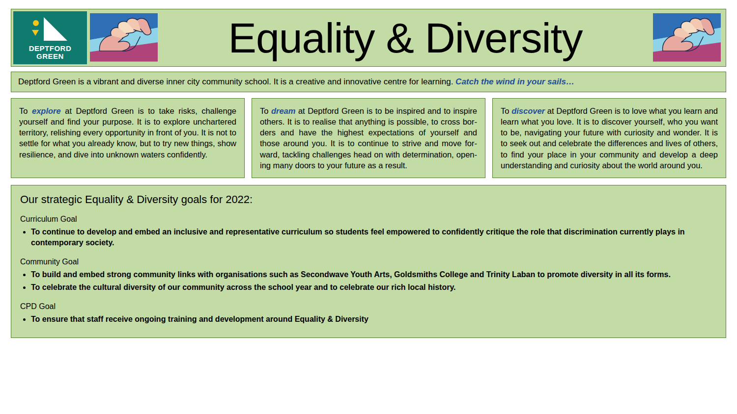DEPTFORD
GREEN
Equality & Diversity
Deptford Green is a vibrant and diverse inner city community school. It is a creative and innovative centre for learning. Catch the wind in your sails…
To explore at Deptford Green is to take risks, challenge yourself and find your purpose. It is to explore unchartered territory, relishing every opportunity in front of you. It is not to settle for what you already know, but to try new things, show resilience, and dive into unknown waters confidently.
To dream at Deptford Green is to be inspired and to inspire others. It is to realise that anything is possible, to cross borders and have the highest expectations of yourself and those around you. It is to continue to strive and move forward, tackling challenges head on with determination, opening many doors to your future as a result.
To discover at Deptford Green is to love what you learn and learn what you love. It is to discover yourself, who you want to be, navigating your future with curiosity and wonder. It is to seek out and celebrate the differences and lives of others, to find your place in your community and develop a deep understanding and curiosity about the world around you.
Our strategic Equality & Diversity goals for 2022:
Curriculum Goal
To continue to develop and embed an inclusive and representative curriculum so students feel empowered to confidently critique the role that discrimination currently plays in contemporary society.
Community Goal
To build and embed strong community links with organisations such as Secondwave Youth Arts, Goldsmiths College and Trinity Laban to promote diversity in all its forms.
To celebrate the cultural diversity of our community across the school year and to celebrate our rich local history.
CPD Goal
To ensure that staff receive ongoing training and development around Equality & Diversity